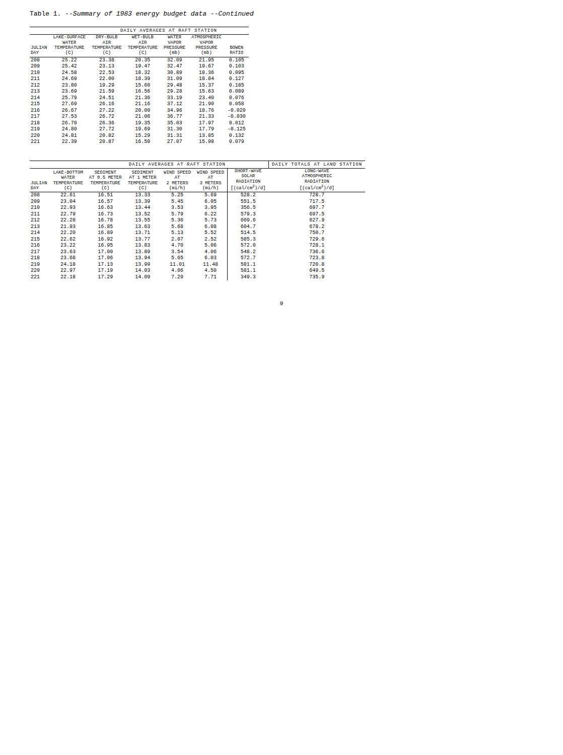Table 1. --Summary of 1983 energy budget data --Continued
| | DAILY AVERAGES AT RAFT STATION |
| --- | --- |
| JULIAN DAY | LAKE-SURFACE WATER TEMPERATURE (C) | DRY-BULB AIR TEMPERATURE (C) | WET-BULB AIR TEMPERATURE (C) | WATER VAPOR PRESSURE (mb) | ATMOSPHERIC VAPOR PRESSURE (mb) | BOWEN RATIO |
| 208 | 25.22 | 23.38 | 20.35 | 32.09 | 21.95 | 0.105 |
| 209 | 25.42 | 23.13 | 19.47 | 32.47 | 19.67 | 0.103 |
| 210 | 24.58 | 22.53 | 18.32 | 30.89 | 18.36 | 0.095 |
| 211 | 24.69 | 22.00 | 18.39 | 31.09 | 18.84 | 0.127 |
| 212 | 23.80 | 19.29 | 15.60 | 29.48 | 15.37 | 0.185 |
| 213 | 23.69 | 21.59 | 16.56 | 29.28 | 15.63 | 0.089 |
| 214 | 25.79 | 24.51 | 21.36 | 33.19 | 23.40 | 0.076 |
| 215 | 27.69 | 26.16 | 21.16 | 37.12 | 21.90 | 0.058 |
| 216 | 26.67 | 27.22 | 20.00 | 34.96 | 18.76 | -0.020 |
| 217 | 27.53 | 26.72 | 21.06 | 36.77 | 21.33 | -0.030 |
| 218 | 26.70 | 26.36 | 19.35 | 35.03 | 17.97 | 0.012 |
| 219 | 24.80 | 27.72 | 19.69 | 31.30 | 17.79 | -0.125 |
| 220 | 24.81 | 20.82 | 15.29 | 31.31 | 13.85 | 0.132 |
| 221 | 22.39 | 20.87 | 16.50 | 27.07 | 15.98 | 0.079 |
| | DAILY AVERAGES AT RAFT STATION | DAILY TOTALS AT LAND STATION |
| --- | --- | --- |
| JULIAN DAY | LAKE-BOTTOM WATER TEMPERATURE (C) | SEDIMENT AT 0.5 METER TEMPERATURE (C) | SEDIMENT AT 1 METER TEMPERATURE (C) | WIND SPEED AT 2 METERS (mi/h) | WIND SPEED AT 3 METERS (mi/h) | SHORT-WAVE SOLAR RADIATION [(cal/cm 2 )/d] | LONG-WAVE ATMOSPHERIC RADIATION [(cal/cm 2 )/d] |
| 208 | 22.61 | 16.51 | 13.33 | 5.25 | 5.69 | 528.2 | 728.7 |
| 209 | 23.04 | 16.57 | 13.39 | 5.45 | 6.05 | 551.5 | 717.5 |
| 210 | 22.93 | 16.63 | 13.44 | 3.53 | 3.95 | 356.5 | 697.7 |
| 211 | 22.79 | 16.73 | 13.52 | 5.79 | 6.22 | 579.3 | 697.5 |
| 212 | 22.28 | 16.78 | 13.55 | 5.36 | 5.73 | 609.6 | 627.9 |
| 213 | 21.93 | 16.85 | 13.63 | 5.68 | 6.08 | 604.7 | 678.2 |
| 214 | 22.20 | 16.89 | 13.71 | 5.13 | 5.52 | 514.5 | 750.7 |
| 215 | 22.62 | 16.92 | 13.77 | 2.07 | 2.52 | 585.3 | 729.6 |
| 216 | 23.22 | 16.95 | 13.83 | 4.70 | 5.06 | 572.0 | 728.1 |
| 217 | 23.63 | 17.00 | 13.89 | 3.54 | 4.06 | 548.2 | 736.6 |
| 218 | 23.68 | 17.06 | 13.94 | 5.65 | 6.03 | 572.7 | 723.8 |
| 219 | 24.18 | 17.13 | 13.99 | 11.01 | 11.48 | 581.1 | 720.8 |
| 220 | 22.97 | 17.19 | 14.03 | 4.06 | 4.50 | 581.1 | 649.5 |
| 221 | 22.18 | 17.29 | 14.09 | 7.29 | 7.71 | 349.3 | 735.9 |
9